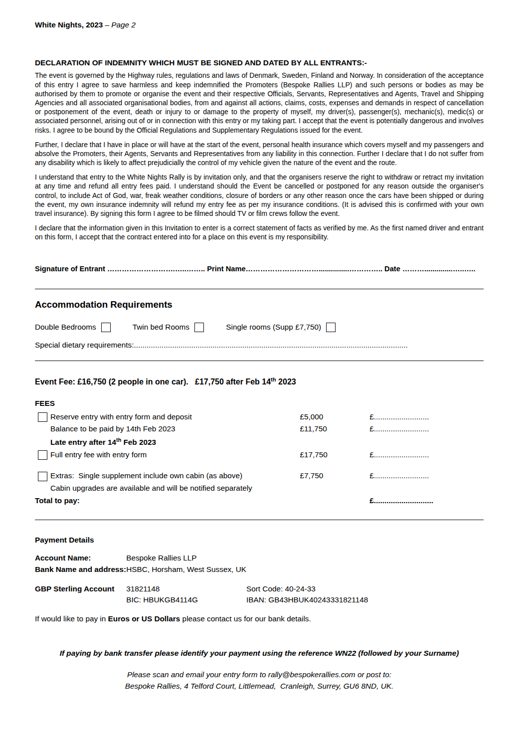White Nights, 2023 – Page 2
DECLARATION OF INDEMNITY WHICH MUST BE SIGNED AND DATED BY ALL ENTRANTS:-
The event is governed by the Highway rules, regulations and laws of Denmark, Sweden, Finland and Norway. In consideration of the acceptance of this entry I agree to save harmless and keep indemnified the Promoters (Bespoke Rallies LLP) and such persons or bodies as may be authorised by them to promote or organise the event and their respective Officials, Servants, Representatives and Agents, Travel and Shipping Agencies and all associated organisational bodies, from and against all actions, claims, costs, expenses and demands in respect of cancellation or postponement of the event, death or injury to or damage to the property of myself, my driver(s), passenger(s), mechanic(s), medic(s) or associated personnel, arising out of or in connection with this entry or my taking part. I accept that the event is potentially dangerous and involves risks. I agree to be bound by the Official Regulations and Supplementary Regulations issued for the event.
Further, I declare that I have in place or will have at the start of the event, personal health insurance which covers myself and my passengers and absolve the Promoters, their Agents, Servants and Representatives from any liability in this connection. Further I declare that I do not suffer from any disability which is likely to affect prejudicially the control of my vehicle given the nature of the event and the route.
I understand that entry to the White Nights Rally is by invitation only, and that the organisers reserve the right to withdraw or retract my invitation at any time and refund all entry fees paid. I understand should the Event be cancelled or postponed for any reason outside the organiser's control, to include Act of God, war, freak weather conditions, closure of borders or any other reason once the cars have been shipped or during the event, my own insurance indemnity will refund my entry fee as per my insurance conditions. (It is advised this is confirmed with your own travel insurance). By signing this form I agree to be filmed should TV or film crews follow the event.
I declare that the information given in this Invitation to enter is a correct statement of facts as verified by me. As the first named driver and entrant on this form, I accept that the contract entered into for a place on this event is my responsibility.
Signature of Entrant ……………………….…..…….. Print Name…………………………...............………….. Date ………..............…..…..
Accommodation Requirements
Double Bedrooms Twin bed Rooms Single rooms (Supp £7,750)
Special dietary requirements:.................................................................................................................................
Event Fee: £16,750 (2 people in one car). £17,750 after Feb 14th 2023
FEES
| | Reserve entry with entry form and deposit | £5,000 | £.......................... |
| | Balance to be paid by 14th Feb 2023 | £11,750 | £.......................... |
| | Late entry after 14 th Feb 2023 | | |
| | Full entry fee with entry form | £17,750 | £.......................... |
| | Extras: Single supplement include own cabin (as above) | £7,750 | £.......................... |
| | Cabin upgrades are available and will be notified separately | | |
| Total to pay: | £............................ |
Payment Details
| Account Name: | Bespoke Rallies LLP | |
| Bank Name and address: | HSBC, Horsham, West Sussex, UK | |
| GBP Sterling Account | 31821148 | Sort Code: 40-24-33 |
| | BIC: HBUKGB4114G | IBAN: GB43HBUK40243331821148 |
If would like to pay in Euros or US Dollars please contact us for our bank details.
If paying by bank transfer please identify your payment using the reference WN22 (followed by your Surname)
Please scan and email your entry form to rally@bespokerallies.com or post to:
Bespoke Rallies, 4 Telford Court, Littlemead, Cranleigh, Surrey, GU6 8ND, UK.